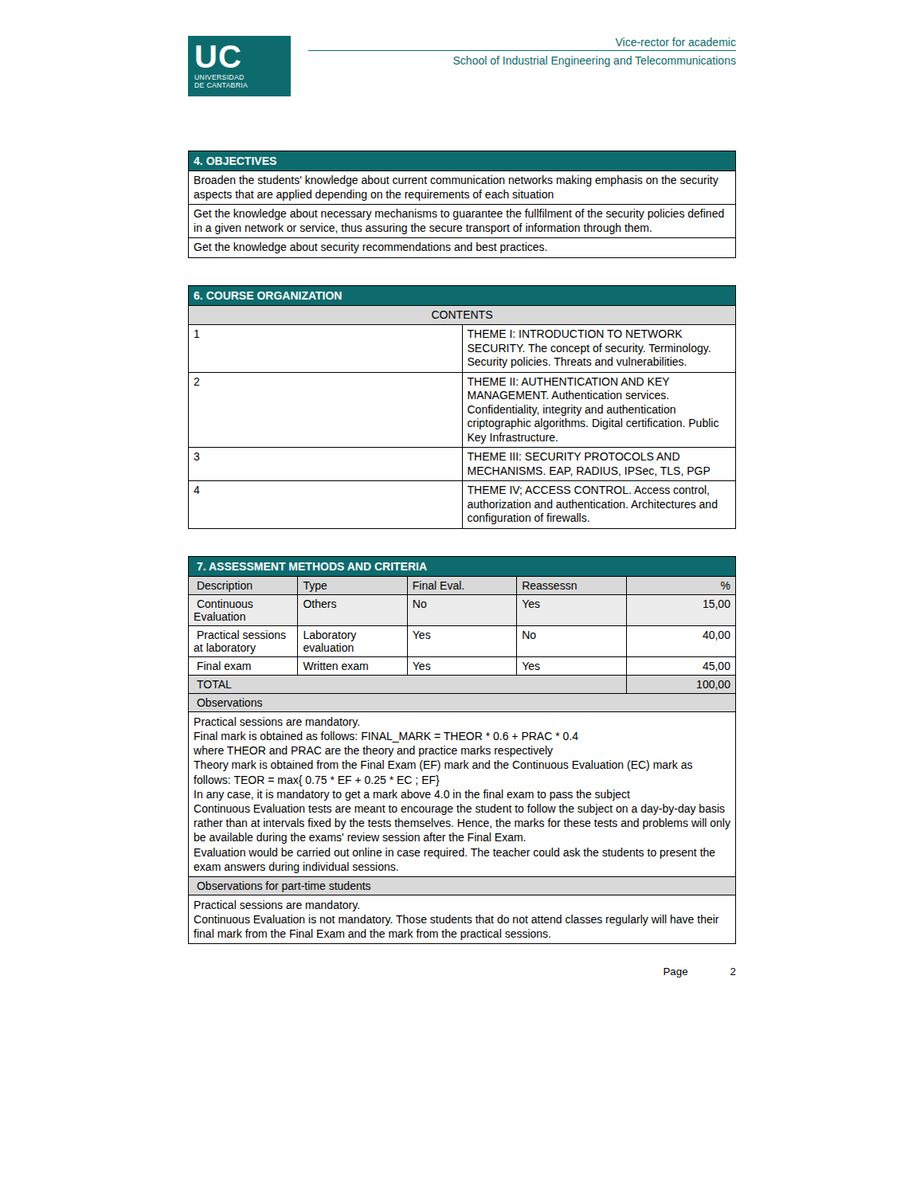UC
UNIVERSIDAD
DE CANTABRIA
Vice-rector for academic
School of Industrial Engineering and Telecommunications
| 4. OBJECTIVES |
| --- |
| Broaden the students' knowledge about current communication networks making emphasis on the security aspects that are applied depending on the requirements of each situation |
| Get the knowledge about necessary mechanisms to guarantee the fullfilment of the security policies defined in a given network or service, thus assuring the secure transport of information through them. |
| Get the knowledge about security recommendations and best practices. |
| 6. COURSE ORGANIZATION |
| --- |
| CONTENTS |
| 1 | THEME I: INTRODUCTION TO NETWORK SECURITY. The concept of security. Terminology. Security policies. Threats and vulnerabilities. |
| 2 | THEME II: AUTHENTICATION AND KEY MANAGEMENT. Authentication services. Confidentiality, integrity and authentication criptographic algorithms. Digital certification. Public Key Infrastructure. |
| 3 | THEME III: SECURITY PROTOCOLS AND MECHANISMS. EAP, RADIUS, IPSec, TLS, PGP |
| 4 | THEME IV; ACCESS CONTROL. Access control, authorization and authentication. Architectures and configuration of firewalls. |
| 7. ASSESSMENT METHODS AND CRITERIA |
| --- |
| Description | Type | Final Eval. | Reassessn | % |
| Continuous Evaluation | Others | No | Yes | 15,00 |
| Practical sessions at laboratory | Laboratory evaluation | Yes | No | 40,00 |
| Final exam | Written exam | Yes | Yes | 45,00 |
| TOTAL | 100,00 |
| Observations |
| Practical sessions are mandatory. Final mark is obtained as follows: FINAL_MARK = THEOR * 0.6 + PRAC * 0.4 where THEOR and PRAC are the theory and practice marks respectively Theory mark is obtained from the Final Exam (EF) mark and the Continuous Evaluation (EC) mark as follows: TEOR = max{ 0.75 * EF + 0.25 * EC ; EF} In any case, it is mandatory to get a mark above 4.0 in the final exam to pass the subject Continuous Evaluation tests are meant to encourage the student to follow the subject on a day-by-day basis rather than at intervals fixed by the tests themselves. Hence, the marks for these tests and problems will only be available during the exams' review session after the Final Exam. Evaluation would be carried out online in case required. The teacher could ask the students to present the exam answers during individual sessions. |
| Observations for part-time students |
| Practical sessions are mandatory. Continuous Evaluation is not mandatory. Those students that do not attend classes regularly will have their final mark from the Final Exam and the mark from the practical sessions. |
Page2